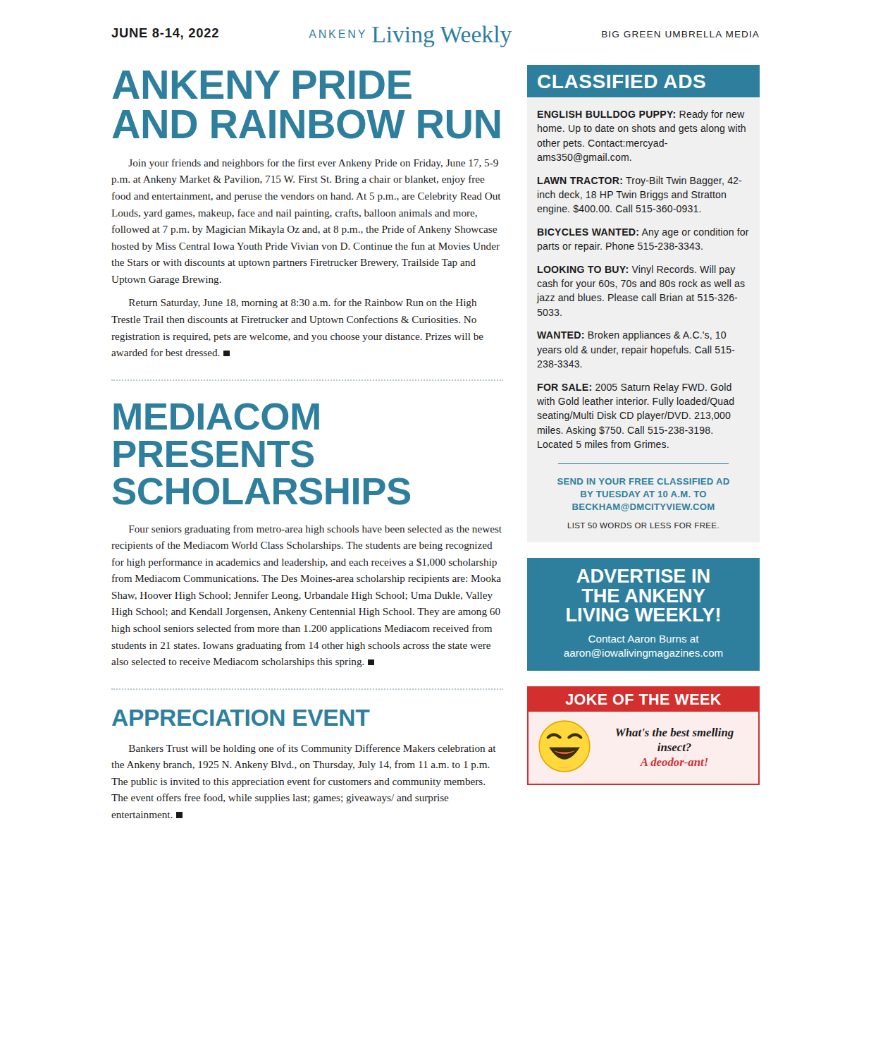JUNE 8-14, 2022
ANKENY Living Weekly
BIG GREEN UMBRELLA MEDIA
ANKENY PRIDE
AND RAINBOW RUN
Join your friends and neighbors for the first ever Ankeny Pride on Friday, June 17, 5-9 p.m. at Ankeny Market & Pavilion, 715 W. First St. Bring a chair or blanket, enjoy free food and entertainment, and peruse the vendors on hand. At 5 p.m., are Celebrity Read Out Louds, yard games, makeup, face and nail painting, crafts, balloon animals and more, followed at 7 p.m. by Magician Mikayla Oz and, at 8 p.m., the Pride of Ankeny Showcase hosted by Miss Central Iowa Youth Pride Vivian von D. Continue the fun at Movies Under the Stars or with discounts at uptown partners Firetrucker Brewery, Trailside Tap and Uptown Garage Brewing.
Return Saturday, June 18, morning at 8:30 a.m. for the Rainbow Run on the High Trestle Trail then discounts at Firetrucker and Uptown Confections & Curiosities. No registration is required, pets are welcome, and you choose your distance. Prizes will be awarded for best dressed.
MEDIACOM PRESENTS
SCHOLARSHIPS
Four seniors graduating from metro-area high schools have been selected as the newest recipients of the Mediacom World Class Scholarships. The students are being recognized for high performance in academics and leadership, and each receives a $1,000 scholarship from Mediacom Communications. The Des Moines-area scholarship recipients are: Mooka Shaw, Hoover High School; Jennifer Leong, Urbandale High School; Uma Dukle, Valley High School; and Kendall Jorgensen, Ankeny Centennial High School. They are among 60 high school seniors selected from more than 1.200 applications Mediacom received from students in 21 states. Iowans graduating from 14 other high schools across the state were also selected to receive Mediacom scholarships this spring.
APPRECIATION EVENT
Bankers Trust will be holding one of its Community Difference Makers celebration at the Ankeny branch, 1925 N. Ankeny Blvd., on Thursday, July 14, from 11 a.m. to 1 p.m. The public is invited to this appreciation event for customers and community members. The event offers free food, while supplies last; games; giveaways/ and surprise entertainment.
CLASSIFIED ADS
ENGLISH BULLDOG PUPPY: Ready for new home. Up to date on shots and gets along with other pets. Contact:mercyad-ams350@gmail.com.
LAWN TRACTOR: Troy-Bilt Twin Bagger, 42-inch deck, 18 HP Twin Briggs and Stratton engine. $400.00. Call 515-360-0931.
BICYCLES WANTED: Any age or condition for parts or repair. Phone 515-238-3343.
LOOKING TO BUY: Vinyl Records. Will pay cash for your 60s, 70s and 80s rock as well as jazz and blues. Please call Brian at 515-326-5033.
WANTED: Broken appliances & A.C.'s, 10 years old & under, repair hopefuls. Call 515-238-3343.
FOR SALE: 2005 Saturn Relay FWD. Gold with Gold leather interior. Fully loaded/Quad seating/Multi Disk CD player/DVD. 213,000 miles. Asking $750. Call 515-238-3198. Located 5 miles from Grimes.
SEND IN YOUR FREE CLASSIFIED AD
BY TUESDAY AT 10 A.M. TO
BECKHAM@DMCITYVIEW.COM LIST 50 WORDS OR LESS FOR FREE.
ADVERTISE IN
THE ANKENY
LIVING WEEKLY!
Contact Aaron Burns at
aaron@iowalivingmagazines.com
JOKE OF THE WEEK
What's the best smelling insect? A deodor-ant!